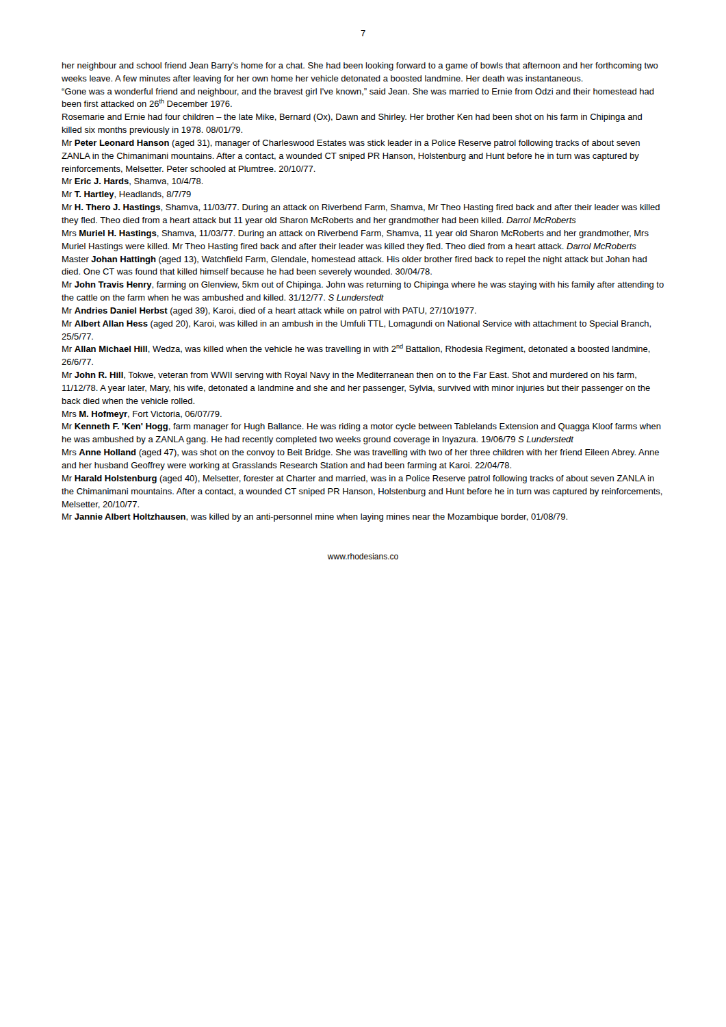7
her neighbour and school friend Jean Barry's home for a chat. She had been looking forward to a game of bowls that afternoon and her forthcoming two weeks leave. A few minutes after leaving for her own home her vehicle detonated a boosted landmine. Her death was instantaneous.
“Gone was a wonderful friend and neighbour, and the bravest girl I've known,” said Jean. She was married to Ernie from Odzi and their homestead had been first attacked on 26th December 1976.
Rosemarie and Ernie had four children – the late Mike, Bernard (Ox), Dawn and Shirley. Her brother Ken had been shot on his farm in Chipinga and killed six months previously in 1978. 08/01/79.
Mr Peter Leonard Hanson (aged 31), manager of Charleswood Estates was stick leader in a Police Reserve patrol following tracks of about seven ZANLA in the Chimanimani mountains. After a contact, a wounded CT sniped PR Hanson, Holstenburg and Hunt before he in turn was captured by reinforcements, Melsetter. Peter schooled at Plumtree. 20/10/77.
Mr Eric J. Hards, Shamva, 10/4/78.
Mr T. Hartley, Headlands, 8/7/79
Mr H. Thero J. Hastings, Shamva, 11/03/77. During an attack on Riverbend Farm, Shamva, Mr Theo Hasting fired back and after their leader was killed they fled. Theo died from a heart attack but 11 year old Sharon McRoberts and her grandmother had been killed. Darrol McRoberts
Mrs Muriel H. Hastings, Shamva, 11/03/77. During an attack on Riverbend Farm, Shamva, 11 year old Sharon McRoberts and her grandmother, Mrs Muriel Hastings were killed. Mr Theo Hasting fired back and after their leader was killed they fled. Theo died from a heart attack. Darrol McRoberts
Master Johan Hattingh (aged 13), Watchfield Farm, Glendale, homestead attack. His older brother fired back to repel the night attack but Johan had died. One CT was found that killed himself because he had been severely wounded. 30/04/78.
Mr John Travis Henry, farming on Glenview, 5km out of Chipinga. John was returning to Chipinga where he was staying with his family after attending to the cattle on the farm when he was ambushed and killed. 31/12/77. S Lunderstedt
Mr Andries Daniel Herbst (aged 39), Karoi, died of a heart attack while on patrol with PATU, 27/10/1977.
Mr Albert Allan Hess (aged 20), Karoi, was killed in an ambush in the Umfuli TTL, Lomagundi on National Service with attachment to Special Branch, 25/5/77.
Mr Allan Michael Hill, Wedza, was killed when the vehicle he was travelling in with 2nd Battalion, Rhodesia Regiment, detonated a boosted landmine, 26/6/77.
Mr John R. Hill, Tokwe, veteran from WWII serving with Royal Navy in the Mediterranean then on to the Far East. Shot and murdered on his farm, 11/12/78. A year later, Mary, his wife, detonated a landmine and she and her passenger, Sylvia, survived with minor injuries but their passenger on the back died when the vehicle rolled.
Mrs M. Hofmeyr, Fort Victoria, 06/07/79.
Mr Kenneth F. 'Ken' Hogg, farm manager for Hugh Ballance. He was riding a motor cycle between Tablelands Extension and Quagga Kloof farms when he was ambushed by a ZANLA gang. He had recently completed two weeks ground coverage in Inyazura. 19/06/79 S Lunderstedt
Mrs Anne Holland (aged 47), was shot on the convoy to Beit Bridge. She was travelling with two of her three children with her friend Eileen Abrey. Anne and her husband Geoffrey were working at Grasslands Research Station and had been farming at Karoi. 22/04/78.
Mr Harald Holstenburg (aged 40), Melsetter, forester at Charter and married, was in a Police Reserve patrol following tracks of about seven ZANLA in the Chimanimani mountains. After a contact, a wounded CT sniped PR Hanson, Holstenburg and Hunt before he in turn was captured by reinforcements, Melsetter, 20/10/77.
Mr Jannie Albert Holtzhausen, was killed by an anti-personnel mine when laying mines near the Mozambique border, 01/08/79.
www.rhodesians.co